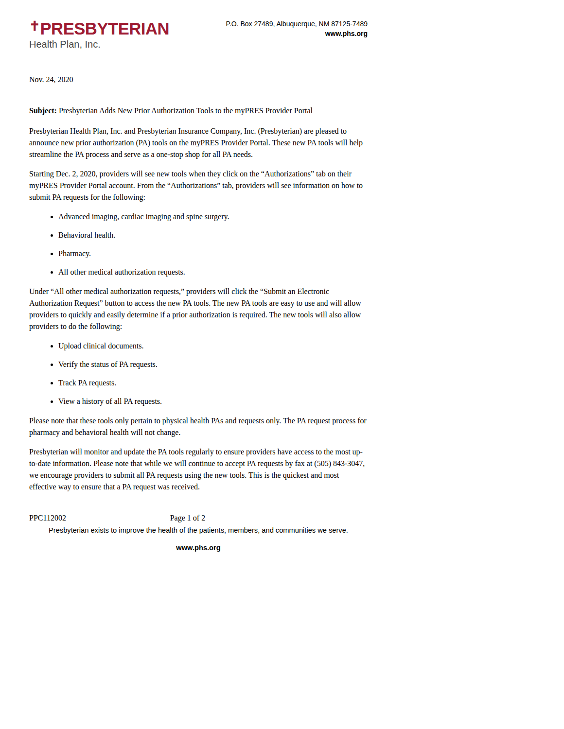✝PRESBYTERIAN Health Plan, Inc.
P.O. Box 27489, Albuquerque, NM 87125-7489
www.phs.org
Nov. 24, 2020
Subject: Presbyterian Adds New Prior Authorization Tools to the myPRES Provider Portal
Presbyterian Health Plan, Inc. and Presbyterian Insurance Company, Inc. (Presbyterian) are pleased to announce new prior authorization (PA) tools on the myPRES Provider Portal. These new PA tools will help streamline the PA process and serve as a one-stop shop for all PA needs.
Starting Dec. 2, 2020, providers will see new tools when they click on the “Authorizations” tab on their myPRES Provider Portal account. From the “Authorizations” tab, providers will see information on how to submit PA requests for the following:
Advanced imaging, cardiac imaging and spine surgery.
Behavioral health.
Pharmacy.
All other medical authorization requests.
Under “All other medical authorization requests,” providers will click the “Submit an Electronic Authorization Request” button to access the new PA tools. The new PA tools are easy to use and will allow providers to quickly and easily determine if a prior authorization is required. The new tools will also allow providers to do the following:
Upload clinical documents.
Verify the status of PA requests.
Track PA requests.
View a history of all PA requests.
Please note that these tools only pertain to physical health PAs and requests only. The PA request process for pharmacy and behavioral health will not change.
Presbyterian will monitor and update the PA tools regularly to ensure providers have access to the most up-to-date information. Please note that while we will continue to accept PA requests by fax at (505) 843-3047, we encourage providers to submit all PA requests using the new tools. This is the quickest and most effective way to ensure that a PA request was received.
PPC112002 Page 1 of 2
Presbyterian exists to improve the health of the patients, members, and communities we serve.
www.phs.org